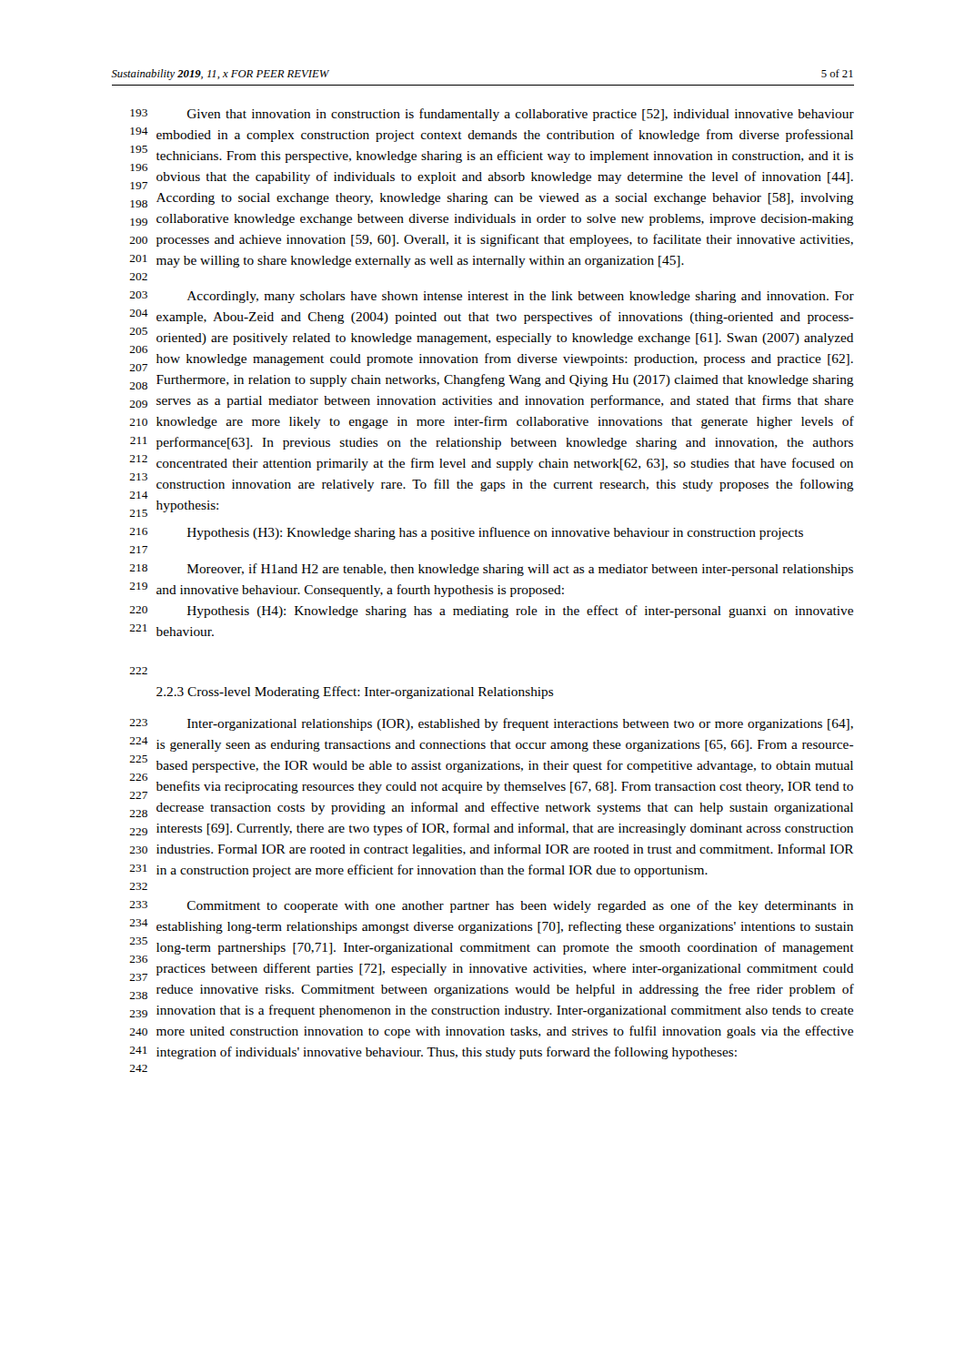Sustainability 2019, 11, x FOR PEER REVIEW 5 of 21
193
194
195
196
197
198
199
200
201
202
Given that innovation in construction is fundamentally a collaborative practice [52], individual innovative behaviour embodied in a complex construction project context demands the contribution of knowledge from diverse professional technicians. From this perspective, knowledge sharing is an efficient way to implement innovation in construction, and it is obvious that the capability of individuals to exploit and absorb knowledge may determine the level of innovation [44]. According to social exchange theory, knowledge sharing can be viewed as a social exchange behavior [58], involving collaborative knowledge exchange between diverse individuals in order to solve new problems, improve decision-making processes and achieve innovation [59, 60]. Overall, it is significant that employees, to facilitate their innovative activities, may be willing to share knowledge externally as well as internally within an organization [45].
203
204
205
206
207
208
209
210
211
212
213
214
215
Accordingly, many scholars have shown intense interest in the link between knowledge sharing and innovation. For example, Abou-Zeid and Cheng (2004) pointed out that two perspectives of innovations (thing-oriented and process-oriented) are positively related to knowledge management, especially to knowledge exchange [61]. Swan (2007) analyzed how knowledge management could promote innovation from diverse viewpoints: production, process and practice [62]. Furthermore, in relation to supply chain networks, Changfeng Wang and Qiying Hu (2017) claimed that knowledge sharing serves as a partial mediator between innovation activities and innovation performance, and stated that firms that share knowledge are more likely to engage in more inter-firm collaborative innovations that generate higher levels of performance[63]. In previous studies on the relationship between knowledge sharing and innovation, the authors concentrated their attention primarily at the firm level and supply chain network[62, 63], so studies that have focused on construction innovation are relatively rare. To fill the gaps in the current research, this study proposes the following hypothesis:
216
217
Hypothesis (H3): Knowledge sharing has a positive influence on innovative behaviour in construction projects
218
219
Moreover, if H1and H2 are tenable, then knowledge sharing will act as a mediator between inter-personal relationships and innovative behaviour. Consequently, a fourth hypothesis is proposed:
220
221
Hypothesis (H4): Knowledge sharing has a mediating role in the effect of inter-personal guanxi on innovative behaviour.
222
2.2.3 Cross-level Moderating Effect: Inter-organizational Relationships
223
224
225
226
227
228
229
230
231
232
Inter-organizational relationships (IOR), established by frequent interactions between two or more organizations [64], is generally seen as enduring transactions and connections that occur among these organizations [65, 66]. From a resource-based perspective, the IOR would be able to assist organizations, in their quest for competitive advantage, to obtain mutual benefits via reciprocating resources they could not acquire by themselves [67, 68]. From transaction cost theory, IOR tend to decrease transaction costs by providing an informal and effective network systems that can help sustain organizational interests [69]. Currently, there are two types of IOR, formal and informal, that are increasingly dominant across construction industries. Formal IOR are rooted in contract legalities, and informal IOR are rooted in trust and commitment. Informal IOR in a construction project are more efficient for innovation than the formal IOR due to opportunism.
233
234
235
236
237
238
239
240
241
242
Commitment to cooperate with one another partner has been widely regarded as one of the key determinants in establishing long-term relationships amongst diverse organizations [70], reflecting these organizations' intentions to sustain long-term partnerships [70,71]. Inter-organizational commitment can promote the smooth coordination of management practices between different parties [72], especially in innovative activities, where inter-organizational commitment could reduce innovative risks. Commitment between organizations would be helpful in addressing the free rider problem of innovation that is a frequent phenomenon in the construction industry. Inter-organizational commitment also tends to create more united construction innovation to cope with innovation tasks, and strives to fulfil innovation goals via the effective integration of individuals' innovative behaviour. Thus, this study puts forward the following hypotheses: